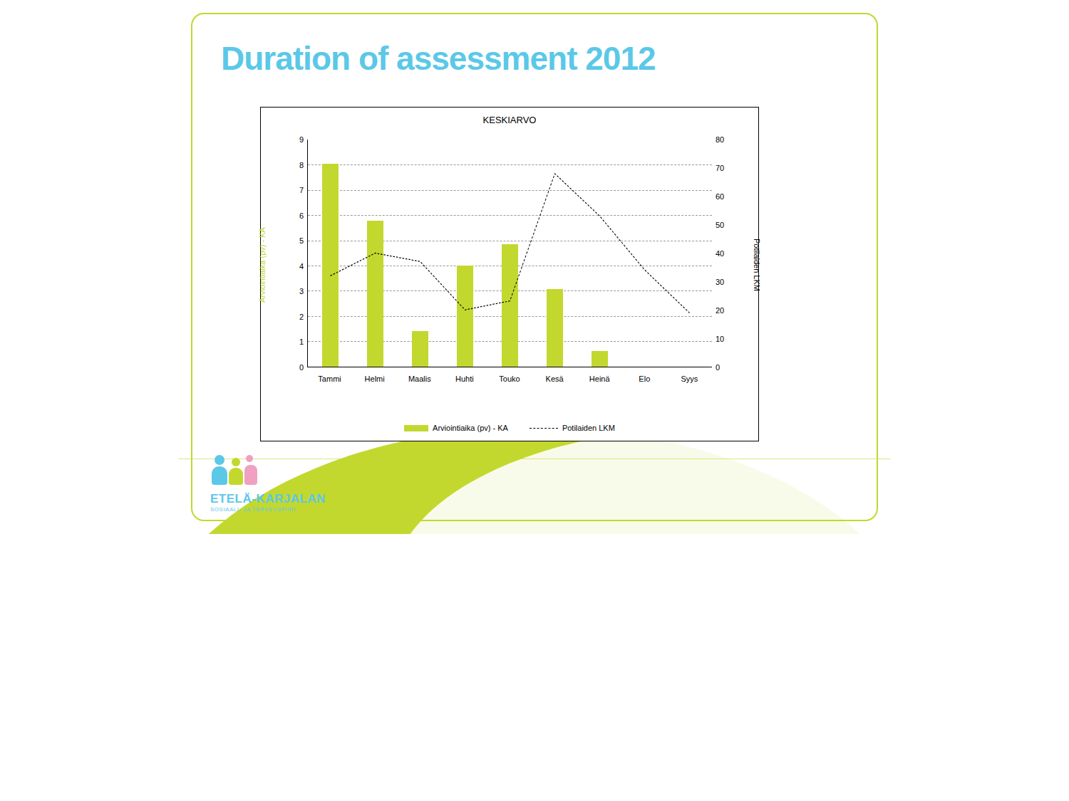Duration of assessment 2012
KESKIARVO
9 8 7 6 5 4 3 2 1 0
Arviointiaika (pv) - KA
80 70 60 50 40 30 20 10 0
Potilaiden LKM
Tammi Helmi Maalis Huhti Touko Kesä Heinä Elo Syys
Arviointiaika (pv) - KA
Potilaiden LKM
ETELÄ-KARJALAN
SOSIAALI- JA TERVEYSPIIRI